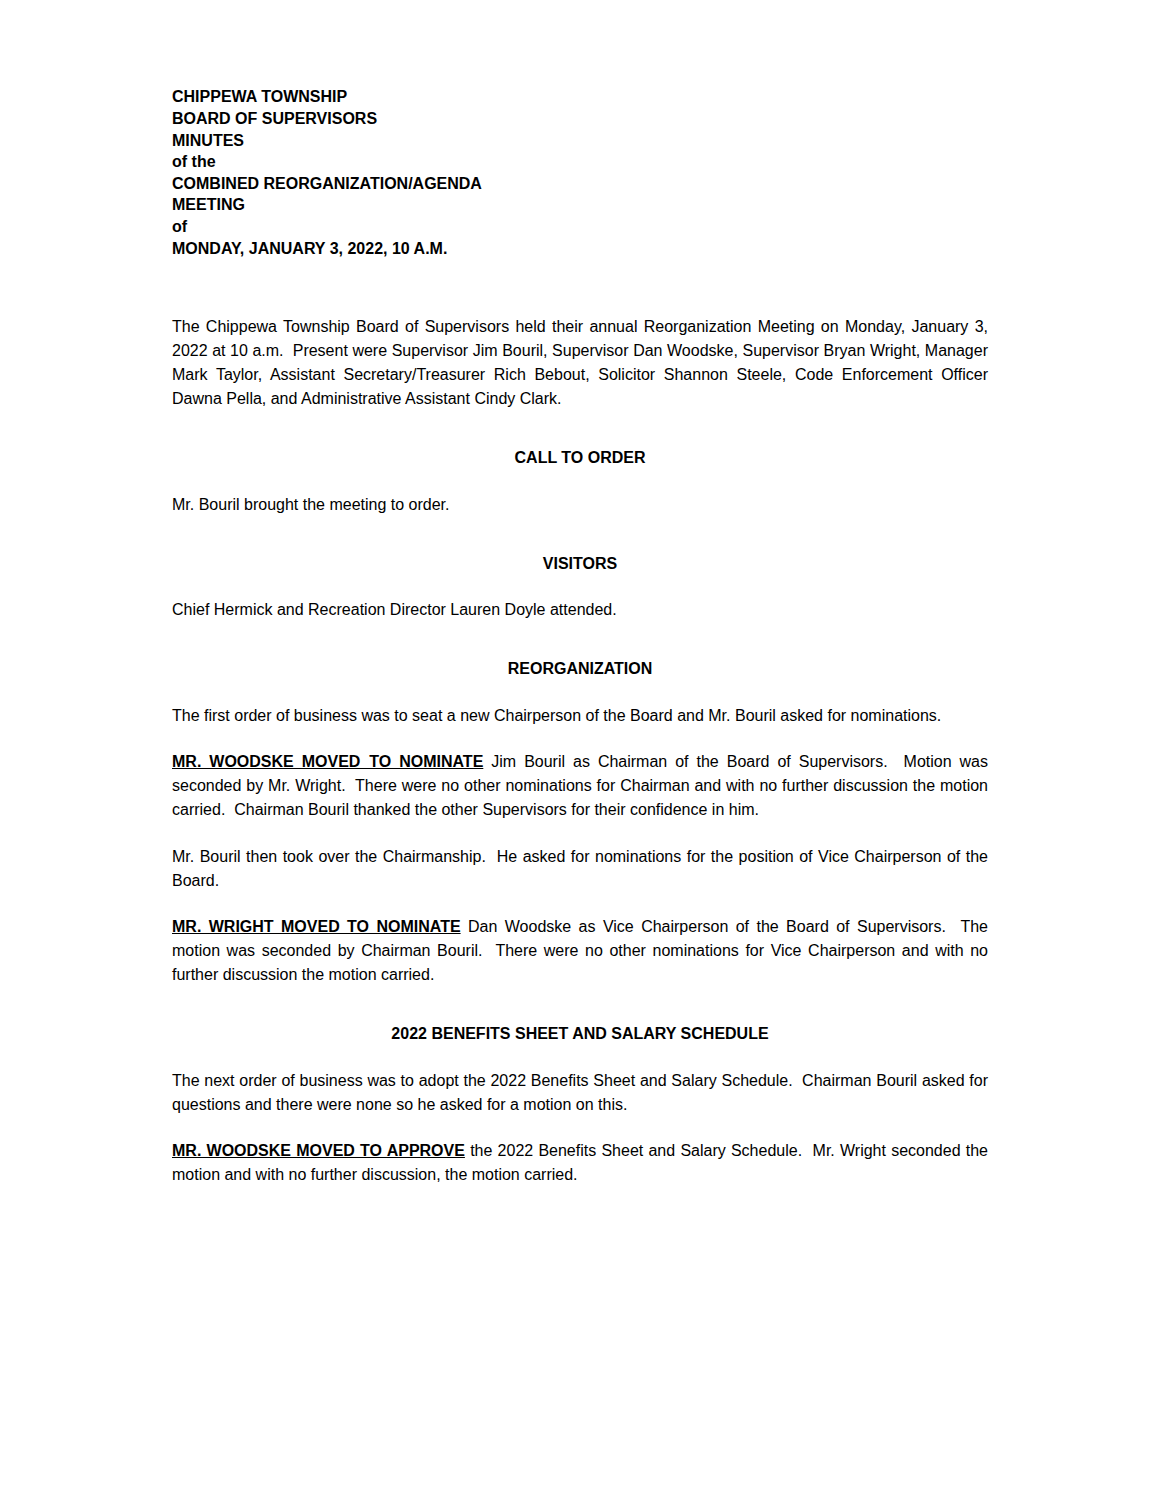CHIPPEWA TOWNSHIP
BOARD OF SUPERVISORS
MINUTES
of the
COMBINED REORGANIZATION/AGENDA
MEETING
of
MONDAY, JANUARY 3, 2022, 10 A.M.
The Chippewa Township Board of Supervisors held their annual Reorganization Meeting on Monday, January 3, 2022 at 10 a.m. Present were Supervisor Jim Bouril, Supervisor Dan Woodske, Supervisor Bryan Wright, Manager Mark Taylor, Assistant Secretary/Treasurer Rich Bebout, Solicitor Shannon Steele, Code Enforcement Officer Dawna Pella, and Administrative Assistant Cindy Clark.
CALL TO ORDER
Mr. Bouril brought the meeting to order.
VISITORS
Chief Hermick and Recreation Director Lauren Doyle attended.
REORGANIZATION
The first order of business was to seat a new Chairperson of the Board and Mr. Bouril asked for nominations.
MR. WOODSKE MOVED_TO NOMINATE Jim Bouril as Chairman of the Board of Supervisors. Motion was seconded by Mr. Wright. There were no other nominations for Chairman and with no further discussion the motion carried. Chairman Bouril thanked the other Supervisors for their confidence in him.
Mr. Bouril then took over the Chairmanship. He asked for nominations for the position of Vice Chairperson of the Board.
MR. WRIGHT MOVED TO NOMINATE Dan Woodske as Vice Chairperson of the Board of Supervisors. The motion was seconded by Chairman Bouril. There were no other nominations for Vice Chairperson and with no further discussion the motion carried.
2022 BENEFITS SHEET AND SALARY SCHEDULE
The next order of business was to adopt the 2022 Benefits Sheet and Salary Schedule. Chairman Bouril asked for questions and there were none so he asked for a motion on this.
MR. WOODSKE MOVED TO APPROVE the 2022 Benefits Sheet and Salary Schedule. Mr. Wright seconded the motion and with no further discussion, the motion carried.